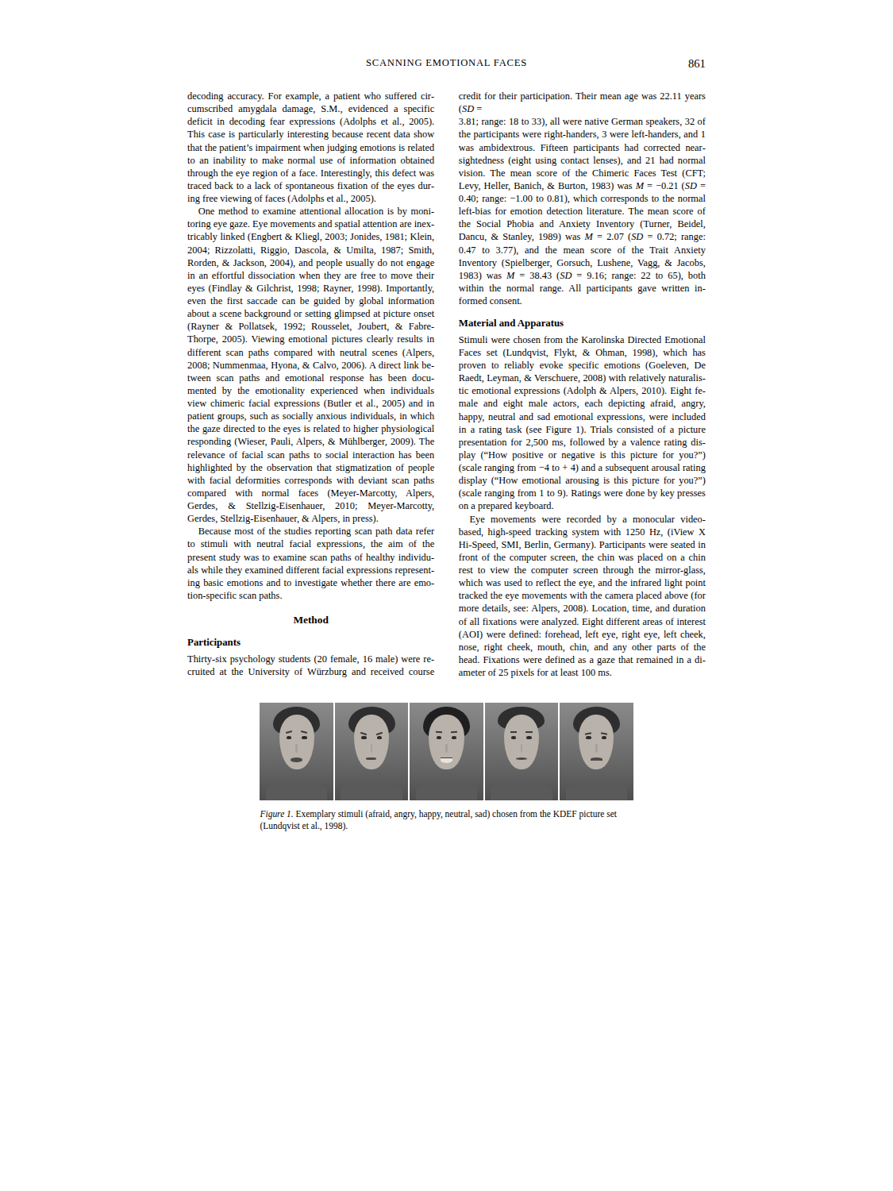Scanning Emotional Faces 861
decoding accuracy. For example, a patient who suffered circumscribed amygdala damage, S.M., evidenced a specific deficit in decoding fear expressions (Adolphs et al., 2005). This case is particularly interesting because recent data show that the patient’s impairment when judging emotions is related to an inability to make normal use of information obtained through the eye region of a face. Interestingly, this defect was traced back to a lack of spontaneous fixation of the eyes during free viewing of faces (Adolphs et al., 2005).
One method to examine attentional allocation is by monitoring eye gaze. Eye movements and spatial attention are inextricably linked (Engbert & Kliegl, 2003; Jonides, 1981; Klein, 2004; Rizzolatti, Riggio, Dascola, & Umilta, 1987; Smith, Rorden, & Jackson, 2004), and people usually do not engage in an effortful dissociation when they are free to move their eyes (Findlay & Gilchrist, 1998; Rayner, 1998). Importantly, even the first saccade can be guided by global information about a scene background or setting glimpsed at picture onset (Rayner & Pollatsek, 1992; Rousselet, Joubert, & Fabre-Thorpe, 2005). Viewing emotional pictures clearly results in different scan paths compared with neutral scenes (Alpers, 2008; Nummenmaa, Hyona, & Calvo, 2006). A direct link between scan paths and emotional response has been documented by the emotionality experienced when individuals view chimeric facial expressions (Butler et al., 2005) and in patient groups, such as socially anxious individuals, in which the gaze directed to the eyes is related to higher physiological responding (Wieser, Pauli, Alpers, & Mühlberger, 2009). The relevance of facial scan paths to social interaction has been highlighted by the observation that stigmatization of people with facial deformities corresponds with deviant scan paths compared with normal faces (Meyer-Marcotty, Alpers, Gerdes, & Stellzig-Eisenhauer, 2010; Meyer-Marcotty, Gerdes, Stellzig-Eisenhauer, & Alpers, in press).
Because most of the studies reporting scan path data refer to stimuli with neutral facial expressions, the aim of the present study was to examine scan paths of healthy individuals while they examined different facial expressions representing basic emotions and to investigate whether there are emotion-specific scan paths.
Method
Participants
Thirty-six psychology students (20 female, 16 male) were recruited at the University of Würzburg and received course credit for their participation. Their mean age was 22.11 years (SD =
3.81; range: 18 to 33), all were native German speakers, 32 of the participants were right-handers, 3 were left-handers, and 1 was ambidextrous. Fifteen participants had corrected nearsightedness (eight using contact lenses), and 21 had normal vision. The mean score of the Chimeric Faces Test (CFT; Levy, Heller, Banich, & Burton, 1983) was M = −0.21 (SD = 0.40; range: −1.00 to 0.81), which corresponds to the normal left-bias for emotion detection literature. The mean score of the Social Phobia and Anxiety Inventory (Turner, Beidel, Dancu, & Stanley, 1989) was M = 2.07 (SD = 0.72; range: 0.47 to 3.77), and the mean score of the Trait Anxiety Inventory (Spielberger, Gorsuch, Lushene, Vagg, & Jacobs, 1983) was M = 38.43 (SD = 9.16; range: 22 to 65), both within the normal range. All participants gave written informed consent.
Material and Apparatus
Stimuli were chosen from the Karolinska Directed Emotional Faces set (Lundqvist, Flykt, & Ohman, 1998), which has proven to reliably evoke specific emotions (Goeleven, De Raedt, Leyman, & Verschuere, 2008) with relatively naturalistic emotional expressions (Adolph & Alpers, 2010). Eight female and eight male actors, each depicting afraid, angry, happy, neutral and sad emotional expressions, were included in a rating task (see Figure 1). Trials consisted of a picture presentation for 2,500 ms, followed by a valence rating display (“How positive or negative is this picture for you?”) (scale ranging from −4 to + 4) and a subsequent arousal rating display (“How emotional arousing is this picture for you?”) (scale ranging from 1 to 9). Ratings were done by key presses on a prepared keyboard.
Eye movements were recorded by a monocular video-based, high-speed tracking system with 1250 Hz, (iView X Hi-Speed, SMI, Berlin, Germany). Participants were seated in front of the computer screen, the chin was placed on a chin rest to view the computer screen through the mirror-glass, which was used to reflect the eye, and the infrared light point tracked the eye movements with the camera placed above (for more details, see: Alpers, 2008). Location, time, and duration of all fixations were analyzed. Eight different areas of interest (AOI) were defined: forehead, left eye, right eye, left cheek, nose, right cheek, mouth, chin, and any other parts of the head. Fixations were defined as a gaze that remained in a diameter of 25 pixels for at least 100 ms.
Figure 1. Exemplary stimuli (afraid, angry, happy, neutral, sad) chosen from the KDEF picture set (Lundqvist et al., 1998).